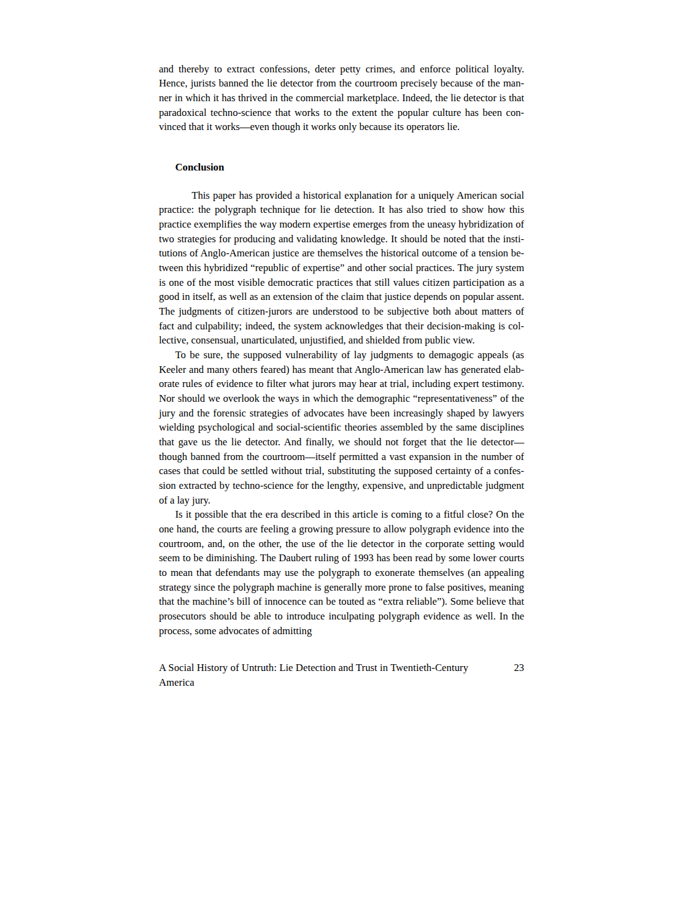and thereby to extract confessions, deter petty crimes, and enforce political loyalty. Hence, jurists banned the lie detector from the courtroom precisely because of the manner in which it has thrived in the commercial marketplace. Indeed, the lie detector is that paradoxical techno-science that works to the extent the popular culture has been convinced that it works—even though it works only because its operators lie.
Conclusion
This paper has provided a historical explanation for a uniquely American social practice: the polygraph technique for lie detection. It has also tried to show how this practice exemplifies the way modern expertise emerges from the uneasy hybridization of two strategies for producing and validating knowledge. It should be noted that the institutions of Anglo-American justice are themselves the historical outcome of a tension between this hybridized “republic of expertise” and other social practices. The jury system is one of the most visible democratic practices that still values citizen participation as a good in itself, as well as an extension of the claim that justice depends on popular assent. The judgments of citizen-jurors are understood to be subjective both about matters of fact and culpability; indeed, the system acknowledges that their decision-making is collective, consensual, unarticulated, unjustified, and shielded from public view.
To be sure, the supposed vulnerability of lay judgments to demagogic appeals (as Keeler and many others feared) has meant that Anglo-American law has generated elaborate rules of evidence to filter what jurors may hear at trial, including expert testimony. Nor should we overlook the ways in which the demographic “representativeness” of the jury and the forensic strategies of advocates have been increasingly shaped by lawyers wielding psychological and social-scientific theories assembled by the same disciplines that gave us the lie detector. And finally, we should not forget that the lie detector—though banned from the courtroom—itself permitted a vast expansion in the number of cases that could be settled without trial, substituting the supposed certainty of a confession extracted by techno-science for the lengthy, expensive, and unpredictable judgment of a lay jury.
Is it possible that the era described in this article is coming to a fitful close? On the one hand, the courts are feeling a growing pressure to allow polygraph evidence into the courtroom, and, on the other, the use of the lie detector in the corporate setting would seem to be diminishing. The Daubert ruling of 1993 has been read by some lower courts to mean that defendants may use the polygraph to exonerate themselves (an appealing strategy since the polygraph machine is generally more prone to false positives, meaning that the machine’s bill of innocence can be touted as “extra reliable”). Some believe that prosecutors should be able to introduce inculpating polygraph evidence as well. In the process, some advocates of admitting
A Social History of Untruth: Lie Detection and Trust in Twentieth-Century America 23